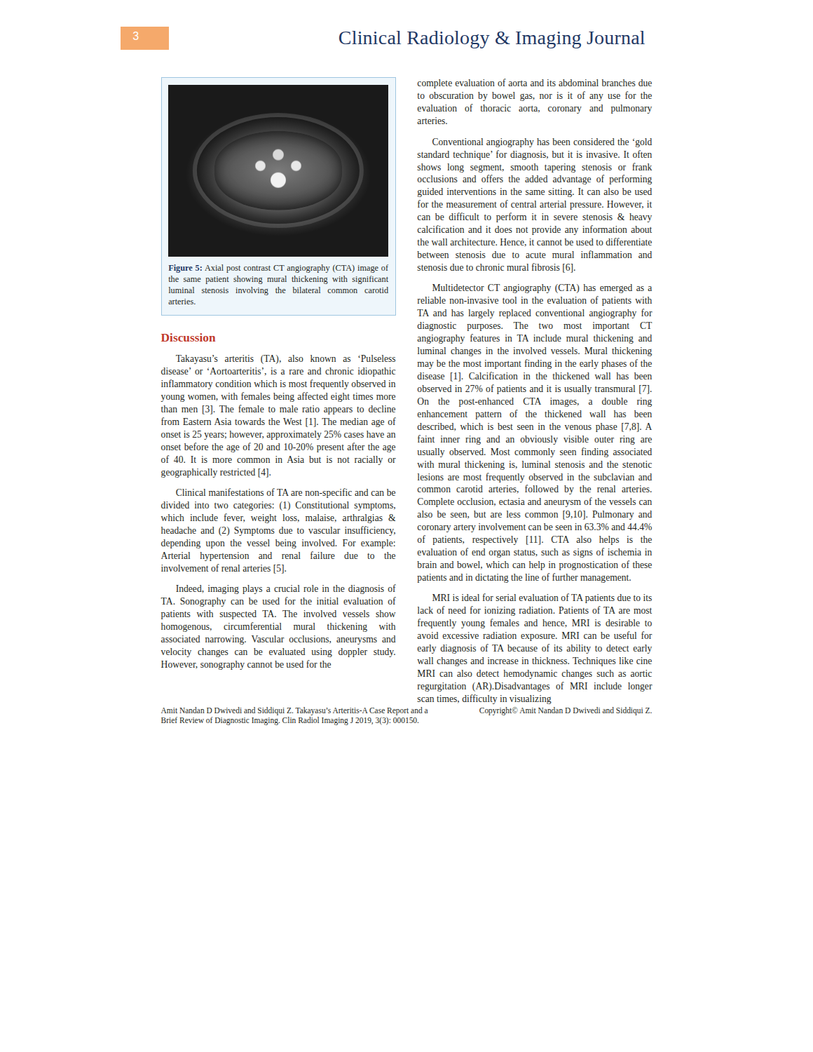3
Clinical Radiology & Imaging Journal
Figure 5: Axial post contrast CT angiography (CTA) image of the same patient showing mural thickening with significant luminal stenosis involving the bilateral common carotid arteries.
Discussion
Takayasu’s arteritis (TA), also known as ‘Pulseless disease’ or ‘Aortoarteritis’, is a rare and chronic idiopathic inflammatory condition which is most frequently observed in young women, with females being affected eight times more than men [3]. The female to male ratio appears to decline from Eastern Asia towards the West [1]. The median age of onset is 25 years; however, approximately 25% cases have an onset before the age of 20 and 10-20% present after the age of 40. It is more common in Asia but is not racially or geographically restricted [4].
Clinical manifestations of TA are non-specific and can be divided into two categories: (1) Constitutional symptoms, which include fever, weight loss, malaise, arthralgias & headache and (2) Symptoms due to vascular insufficiency, depending upon the vessel being involved. For example: Arterial hypertension and renal failure due to the involvement of renal arteries [5].
Indeed, imaging plays a crucial role in the diagnosis of TA. Sonography can be used for the initial evaluation of patients with suspected TA. The involved vessels show homogenous, circumferential mural thickening with associated narrowing. Vascular occlusions, aneurysms and velocity changes can be evaluated using doppler study. However, sonography cannot be used for the
complete evaluation of aorta and its abdominal branches due to obscuration by bowel gas, nor is it of any use for the evaluation of thoracic aorta, coronary and pulmonary arteries.
Conventional angiography has been considered the ‘gold standard technique’ for diagnosis, but it is invasive. It often shows long segment, smooth tapering stenosis or frank occlusions and offers the added advantage of performing guided interventions in the same sitting. It can also be used for the measurement of central arterial pressure. However, it can be difficult to perform it in severe stenosis & heavy calcification and it does not provide any information about the wall architecture. Hence, it cannot be used to differentiate between stenosis due to acute mural inflammation and stenosis due to chronic mural fibrosis [6].
Multidetector CT angiography (CTA) has emerged as a reliable non-invasive tool in the evaluation of patients with TA and has largely replaced conventional angiography for diagnostic purposes. The two most important CT angiography features in TA include mural thickening and luminal changes in the involved vessels. Mural thickening may be the most important finding in the early phases of the disease [1]. Calcification in the thickened wall has been observed in 27% of patients and it is usually transmural [7]. On the post-enhanced CTA images, a double ring enhancement pattern of the thickened wall has been described, which is best seen in the venous phase [7,8]. A faint inner ring and an obviously visible outer ring are usually observed. Most commonly seen finding associated with mural thickening is, luminal stenosis and the stenotic lesions are most frequently observed in the subclavian and common carotid arteries, followed by the renal arteries. Complete occlusion, ectasia and aneurysm of the vessels can also be seen, but are less common [9,10]. Pulmonary and coronary artery involvement can be seen in 63.3% and 44.4% of patients, respectively [11]. CTA also helps is the evaluation of end organ status, such as signs of ischemia in brain and bowel, which can help in prognostication of these patients and in dictating the line of further management.
MRI is ideal for serial evaluation of TA patients due to its lack of need for ionizing radiation. Patients of TA are most frequently young females and hence, MRI is desirable to avoid excessive radiation exposure. MRI can be useful for early diagnosis of TA because of its ability to detect early wall changes and increase in thickness. Techniques like cine MRI can also detect hemodynamic changes such as aortic regurgitation (AR).Disadvantages of MRI include longer scan times, difficulty in visualizing
Amit Nandan D Dwivedi and Siddiqui Z. Takayasu’s Arteritis-A Case Report and a Brief Review of Diagnostic Imaging. Clin Radiol Imaging J 2019, 3(3): 000150.
Copyright© Amit Nandan D Dwivedi and Siddiqui Z.